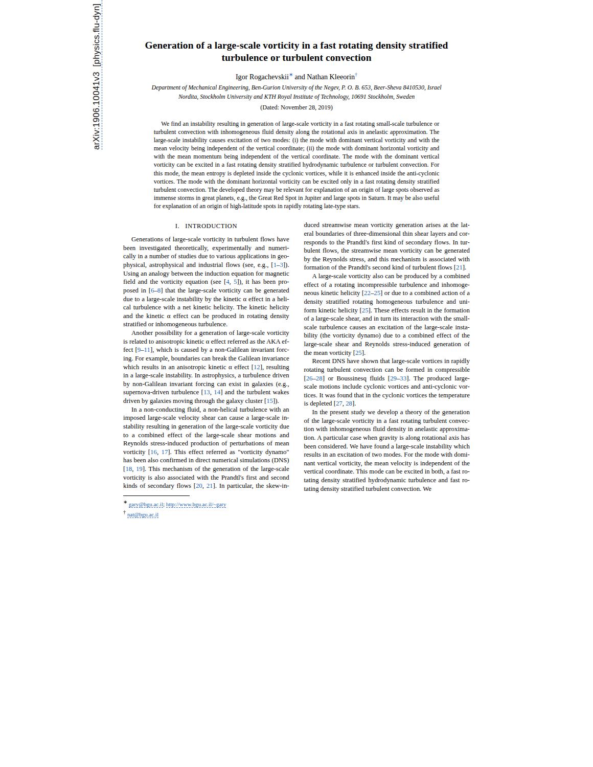arXiv:1906.10041v3 [physics.flu-dyn] 27 Nov 2019
Generation of a large-scale vorticity in a fast rotating density stratified turbulence or turbulent convection
Igor Rogachevskii∗ and Nathan Kleeorin†
Department of Mechanical Engineering, Ben-Gurion University of the Negev, P. O. B. 653, Beer-Sheva 8410530, Israel
Nordita, Stockholm University and KTH Royal Institute of Technology, 10691 Stockholm, Sweden
(Dated: November 28, 2019)
We find an instability resulting in generation of large-scale vorticity in a fast rotating small-scale turbulence or turbulent convection with inhomogeneous fluid density along the rotational axis in anelastic approximation. The large-scale instability causes excitation of two modes: (i) the mode with dominant vertical vorticity and with the mean velocity being independent of the vertical coordinate; (ii) the mode with dominant horizontal vorticity and with the mean momentum being independent of the vertical coordinate. The mode with the dominant vertical vorticity can be excited in a fast rotating density stratified hydrodynamic turbulence or turbulent convection. For this mode, the mean entropy is depleted inside the cyclonic vortices, while it is enhanced inside the anti-cyclonic vortices. The mode with the dominant horizontal vorticity can be excited only in a fast rotating density stratified turbulent convection. The developed theory may be relevant for explanation of an origin of large spots observed as immense storms in great planets, e.g., the Great Red Spot in Jupiter and large spots in Saturn. It may be also useful for explanation of an origin of high-latitude spots in rapidly rotating late-type stars.
I. Introduction
Generations of large-scale vorticity in turbulent flows have been investigated theoretically, experimentally and numerically in a number of studies due to various applications in geophysical, astrophysical and industrial flows (see, e.g., [1–3]). Using an analogy between the induction equation for magnetic field and the vorticity equation (see [4, 5]), it has been proposed in [6–8] that the large-scale vorticity can be generated due to a large-scale instability by the kinetic α effect in a helical turbulence with a net kinetic helicity. The kinetic helicity and the kinetic α effect can be produced in rotating density stratified or inhomogeneous turbulence.
Another possibility for a generation of large-scale vorticity is related to anisotropic kinetic α effect referred as the AKA effect [9–11], which is caused by a non-Galilean invariant forcing. For example, boundaries can break the Galilean invariance which results in an anisotropic kinetic α effect [12], resulting in a large-scale instability. In astrophysics, a turbulence driven by non-Galilean invariant forcing can exist in galaxies (e.g., supernova-driven turbulence [13, 14] and the turbulent wakes driven by galaxies moving through the galaxy cluster [15]).
In a non-conducting fluid, a non-helical turbulence with an imposed large-scale velocity shear can cause a large-scale instability resulting in generation of the large-scale vorticity due to a combined effect of the large-scale shear motions and Reynolds stress-induced production of perturbations of mean vorticity [16, 17]. This effect referred as "vorticity dynamo" has been also confirmed in direct numerical simulations (DNS) [18, 19]. This mechanism of the generation of the large-scale vorticity is also associated with the Prandtl's first and second kinds of secondary flows [20, 21]. In particular, the skew-induced streamwise mean vorticity generation arises at the lateral boundaries of three-dimensional thin shear layers and corresponds to the Prandtl's first kind of secondary flows. In turbulent flows, the streamwise mean vorticity can be generated by the Reynolds stress, and this mechanism is associated with formation of the Prandtl's second kind of turbulent flows [21].
A large-scale vorticity also can be produced by a combined effect of a rotating incompressible turbulence and inhomogeneous kinetic helicity [22–25] or due to a combined action of a density stratified rotating homogeneous turbulence and uniform kinetic helicity [25]. These effects result in the formation of a large-scale shear, and in turn its interaction with the small-scale turbulence causes an excitation of the large-scale instability (the vorticity dynamo) due to a combined effect of the large-scale shear and Reynolds stress-induced generation of the mean vorticity [25].
Recent DNS have shown that large-scale vortices in rapidly rotating turbulent convection can be formed in compressible [26–28] or Boussinesq fluids [29–33]. The produced large-scale motions include cyclonic vortices and anti-cyclonic vortices. It was found that in the cyclonic vortices the temperature is depleted [27, 28].
In the present study we develop a theory of the generation of the large-scale vorticity in a fast rotating turbulent convection with inhomogeneous fluid density in anelastic approximation. A particular case when gravity is along rotational axis has been considered. We have found a large-scale instability which results in an excitation of two modes. For the mode with dominant vertical vorticity, the mean velocity is independent of the vertical coordinate. This mode can be excited in both, a fast rotating density stratified hydrodynamic turbulence and fast rotating density stratified turbulent convection. We
∗ gary@bgu.ac.il; http://www.bgu.ac.il/~gary
† nat@bgu.ac.il